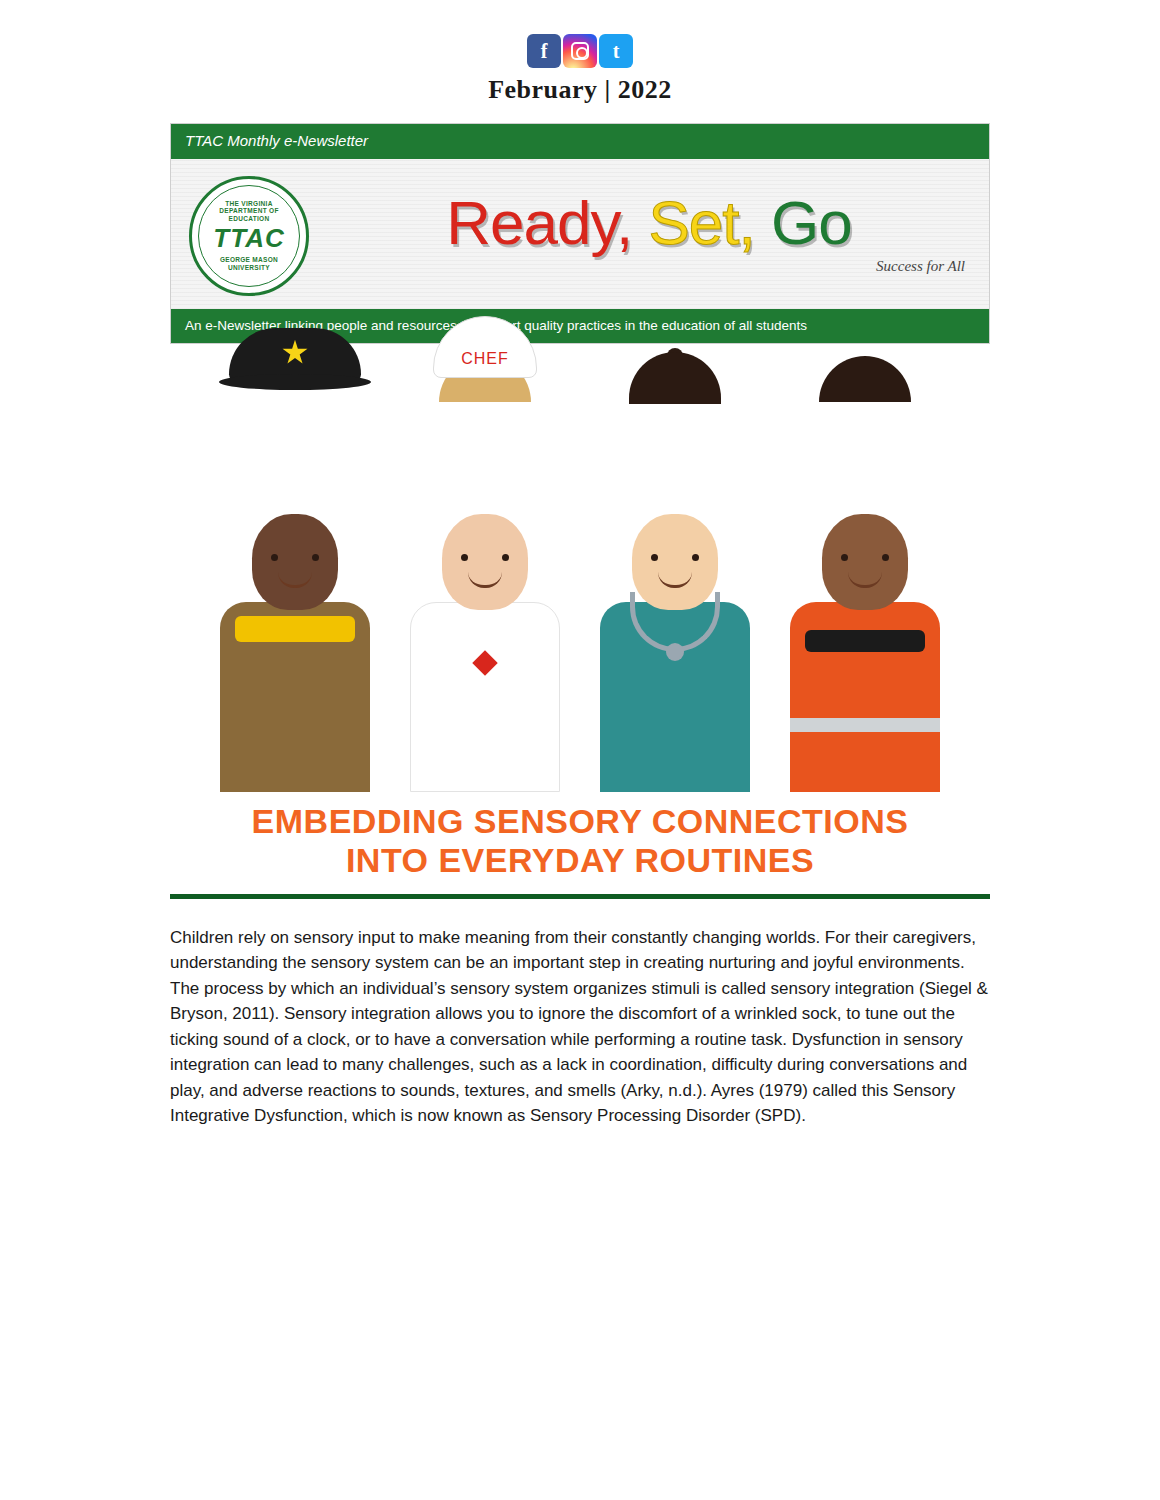f t
February | 2022
TTAC Monthly e-Newsletter
The Virginia Department of Education
TTAC
George Mason University
Ready, Set, Go
Success for All
An e-Newsletter linking people and resources to support quality practices in the education of all students
Embedding Sensory Connections
Into Everyday Routines
Children rely on sensory input to make meaning from their constantly changing worlds. For their caregivers, understanding the sensory system can be an important step in creating nurturing and joyful environments. The process by which an individual’s sensory system organizes stimuli is called sensory integration (Siegel & Bryson, 2011). Sensory integration allows you to ignore the discomfort of a wrinkled sock, to tune out the ticking sound of a clock, or to have a conversation while performing a routine task. Dysfunction in sensory integration can lead to many challenges, such as a lack in coordination, difficulty during conversations and play, and adverse reactions to sounds, textures, and smells (Arky, n.d.). Ayres (1979) called this Sensory Integrative Dysfunction, which is now known as Sensory Processing Disorder (SPD).